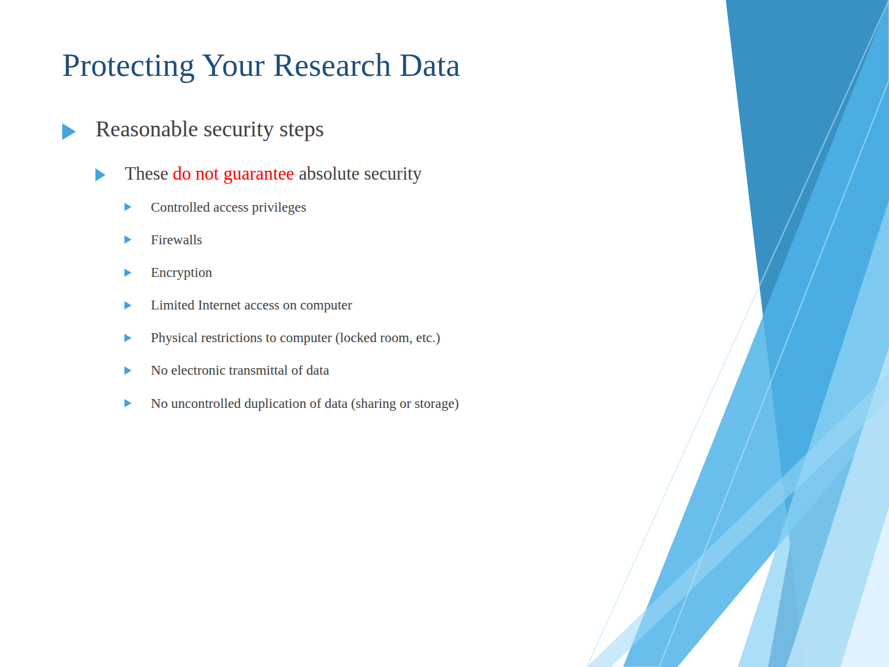Protecting Your Research Data
Reasonable security steps
These do not guarantee absolute security
Controlled access privileges
Firewalls
Encryption
Limited Internet access on computer
Physical restrictions to computer (locked room, etc.)
No electronic transmittal of data
No uncontrolled duplication of data (sharing or storage)